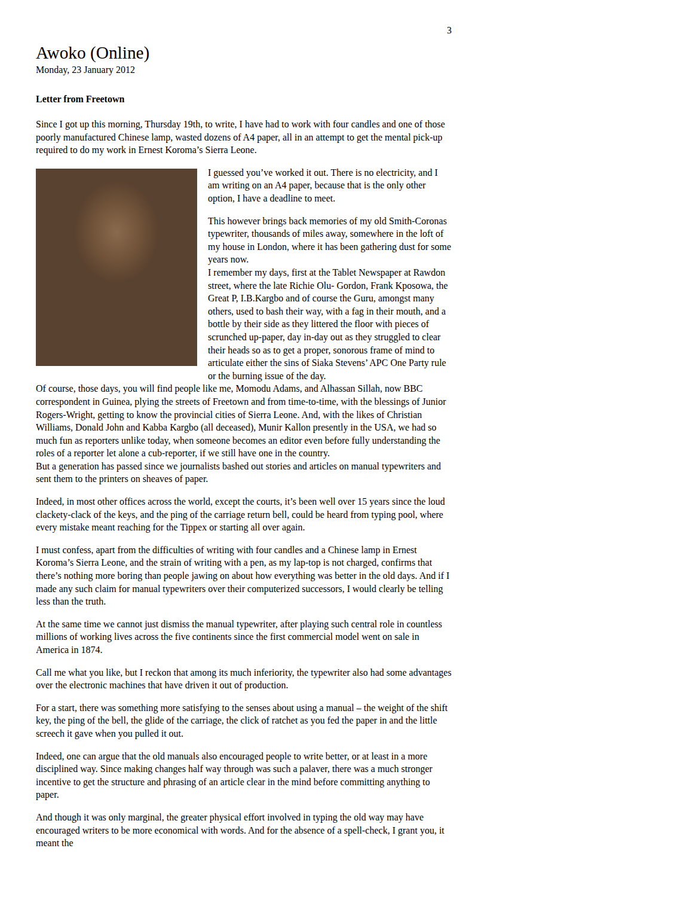3
Awoko (Online)
Monday, 23 January 2012
Letter from Freetown
Since I got up this morning, Thursday 19th, to write, I have had to work with four candles and one of those poorly manufactured Chinese lamp, wasted dozens of A4 paper, all in an attempt to get the mental pick-up required to do my work in Ernest Koroma’s Sierra Leone.
I guessed you’ve worked it out. There is no electricity, and I am writing on an A4 paper, because that is the only other option, I have a deadline to meet.
This however brings back memories of my old Smith-Coronas typewriter, thousands of miles away, somewhere in the loft of my house in London, where it has been gathering dust for some years now.
I remember my days, first at the Tablet Newspaper at Rawdon street, where the late Richie Olu- Gordon, Frank Kposowa, the Great P, I.B.Kargbo and of course the Guru, amongst many others, used to bash their way, with a fag in their mouth, and a bottle by their side as they littered the floor with pieces of scrunched up-paper, day in-day out as they struggled to clear their heads so as to get a proper, sonorous frame of mind to articulate either the sins of Siaka Stevens’ APC One Party rule or the burning issue of the day.
Of course, those days, you will find people like me, Momodu Adams, and Alhassan Sillah, now BBC correspondent in Guinea, plying the streets of Freetown and from time-to-time, with the blessings of Junior Rogers-Wright, getting to know the provincial cities of Sierra Leone. And, with the likes of Christian Williams, Donald John and Kabba Kargbo (all deceased), Munir Kallon presently in the USA, we had so much fun as reporters unlike today, when someone becomes an editor even before fully understanding the roles of a reporter let alone a cub-reporter, if we still have one in the country.
But a generation has passed since we journalists bashed out stories and articles on manual typewriters and sent them to the printers on sheaves of paper.
Indeed, in most other offices across the world, except the courts, it’s been well over 15 years since the loud clackety-clack of the keys, and the ping of the carriage return bell, could be heard from typing pool, where every mistake meant reaching for the Tippex or starting all over again.
I must confess, apart from the difficulties of writing with four candles and a Chinese lamp in Ernest Koroma’s Sierra Leone, and the strain of writing with a pen, as my lap-top is not charged, confirms that there’s nothing more boring than people jawing on about how everything was better in the old days. And if I made any such claim for manual typewriters over their computerized successors, I would clearly be telling less than the truth.
At the same time we cannot just dismiss the manual typewriter, after playing such central role in countless millions of working lives across the five continents since the first commercial model went on sale in America in 1874.
Call me what you like, but I reckon that among its much inferiority, the typewriter also had some advantages over the electronic machines that have driven it out of production.
For a start, there was something more satisfying to the senses about using a manual – the weight of the shift key, the ping of the bell, the glide of the carriage, the click of ratchet as you fed the paper in and the little screech it gave when you pulled it out.
Indeed, one can argue that the old manuals also encouraged people to write better, or at least in a more disciplined way. Since making changes half way through was such a palaver, there was a much stronger incentive to get the structure and phrasing of an article clear in the mind before committing anything to paper.
And though it was only marginal, the greater physical effort involved in typing the old way may have encouraged writers to be more economical with words. And for the absence of a spell-check, I grant you, it meant the